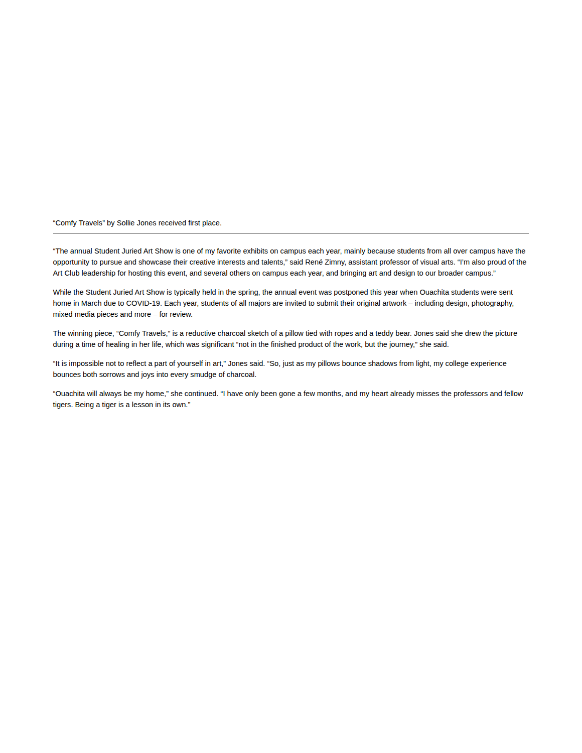“Comfy Travels” by Sollie Jones received first place.
“The annual Student Juried Art Show is one of my favorite exhibits on campus each year, mainly because students from all over campus have the opportunity to pursue and showcase their creative interests and talents,” said René Zimny, assistant professor of visual arts. “I’m also proud of the Art Club leadership for hosting this event, and several others on campus each year, and bringing art and design to our broader campus.”
While the Student Juried Art Show is typically held in the spring, the annual event was postponed this year when Ouachita students were sent home in March due to COVID-19. Each year, students of all majors are invited to submit their original artwork – including design, photography, mixed media pieces and more – for review.
The winning piece, “Comfy Travels,” is a reductive charcoal sketch of a pillow tied with ropes and a teddy bear. Jones said she drew the picture during a time of healing in her life, which was significant “not in the finished product of the work, but the journey,” she said.
“It is impossible not to reflect a part of yourself in art,” Jones said. “So, just as my pillows bounce shadows from light, my college experience bounces both sorrows and joys into every smudge of charcoal.
“Ouachita will always be my home,” she continued. “I have only been gone a few months, and my heart already misses the professors and fellow tigers. Being a tiger is a lesson in its own.”